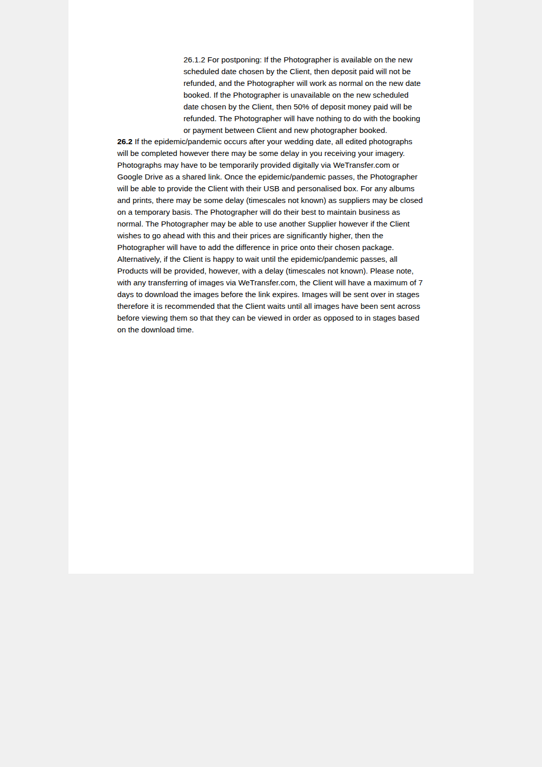26.1.2 For postponing: If the Photographer is available on the new scheduled date chosen by the Client, then deposit paid will not be refunded, and the Photographer will work as normal on the new date booked. If the Photographer is unavailable on the new scheduled date chosen by the Client, then 50% of deposit money paid will be refunded. The Photographer will have nothing to do with the booking or payment between Client and new photographer booked.
26.2 If the epidemic/pandemic occurs after your wedding date, all edited photographs will be completed however there may be some delay in you receiving your imagery. Photographs may have to be temporarily provided digitally via WeTransfer.com or Google Drive as a shared link. Once the epidemic/pandemic passes, the Photographer will be able to provide the Client with their USB and personalised box. For any albums and prints, there may be some delay (timescales not known) as suppliers may be closed on a temporary basis. The Photographer will do their best to maintain business as normal. The Photographer may be able to use another Supplier however if the Client wishes to go ahead with this and their prices are significantly higher, then the Photographer will have to add the difference in price onto their chosen package. Alternatively, if the Client is happy to wait until the epidemic/pandemic passes, all Products will be provided, however, with a delay (timescales not known). Please note, with any transferring of images via WeTransfer.com, the Client will have a maximum of 7 days to download the images before the link expires. Images will be sent over in stages therefore it is recommended that the Client waits until all images have been sent across before viewing them so that they can be viewed in order as opposed to in stages based on the download time.